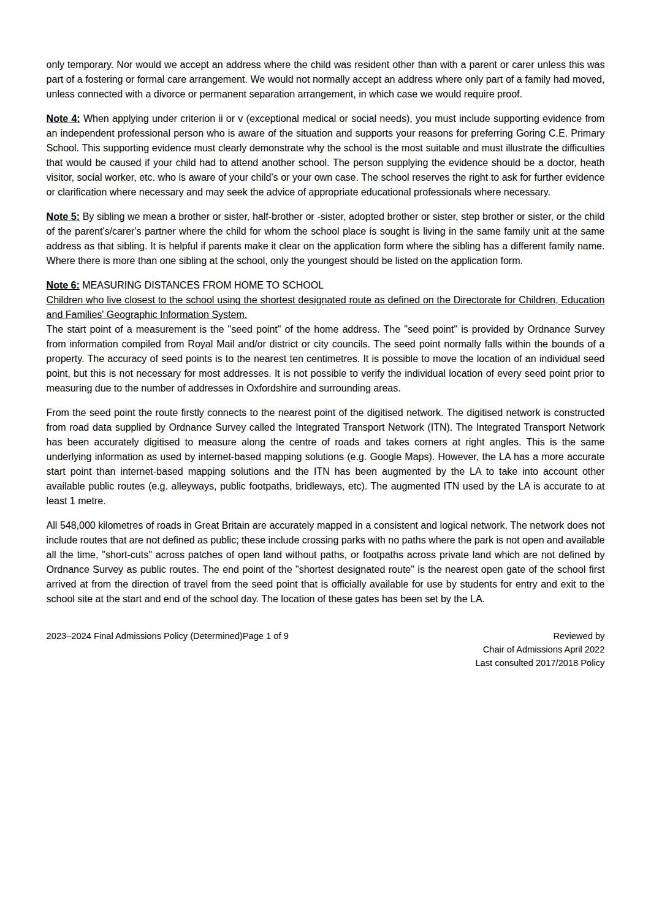only temporary. Nor would we accept an address where the child was resident other than with a parent or carer unless this was part of a fostering or formal care arrangement. We would not normally accept an address where only part of a family had moved, unless connected with a divorce or permanent separation arrangement, in which case we would require proof.
Note 4: When applying under criterion ii or v (exceptional medical or social needs), you must include supporting evidence from an independent professional person who is aware of the situation and supports your reasons for preferring Goring C.E. Primary School. This supporting evidence must clearly demonstrate why the school is the most suitable and must illustrate the difficulties that would be caused if your child had to attend another school. The person supplying the evidence should be a doctor, heath visitor, social worker, etc. who is aware of your child's or your own case. The school reserves the right to ask for further evidence or clarification where necessary and may seek the advice of appropriate educational professionals where necessary.
Note 5: By sibling we mean a brother or sister, half-brother or -sister, adopted brother or sister, step brother or sister, or the child of the parent's/carer's partner where the child for whom the school place is sought is living in the same family unit at the same address as that sibling. It is helpful if parents make it clear on the application form where the sibling has a different family name. Where there is more than one sibling at the school, only the youngest should be listed on the application form.
Note 6: MEASURING DISTANCES FROM HOME TO SCHOOL
Children who live closest to the school using the shortest designated route as defined on the Directorate for Children, Education and Families' Geographic Information System.
The start point of a measurement is the "seed point" of the home address. The "seed point" is provided by Ordnance Survey from information compiled from Royal Mail and/or district or city councils. The seed point normally falls within the bounds of a property. The accuracy of seed points is to the nearest ten centimetres. It is possible to move the location of an individual seed point, but this is not necessary for most addresses. It is not possible to verify the individual location of every seed point prior to measuring due to the number of addresses in Oxfordshire and surrounding areas.
From the seed point the route firstly connects to the nearest point of the digitised network. The digitised network is constructed from road data supplied by Ordnance Survey called the Integrated Transport Network (ITN). The Integrated Transport Network has been accurately digitised to measure along the centre of roads and takes corners at right angles. This is the same underlying information as used by internet-based mapping solutions (e.g. Google Maps). However, the LA has a more accurate start point than internet-based mapping solutions and the ITN has been augmented by the LA to take into account other available public routes (e.g. alleyways, public footpaths, bridleways, etc). The augmented ITN used by the LA is accurate to at least 1 metre.
All 548,000 kilometres of roads in Great Britain are accurately mapped in a consistent and logical network. The network does not include routes that are not defined as public; these include crossing parks with no paths where the park is not open and available all the time, "short-cuts" across patches of open land without paths, or footpaths across private land which are not defined by Ordnance Survey as public routes. The end point of the "shortest designated route" is the nearest open gate of the school first arrived at from the direction of travel from the seed point that is officially available for use by students for entry and exit to the school site at the start and end of the school day. The location of these gates has been set by the LA.
2023–2024 Final Admissions Policy (Determined)Page 1 of 9
Reviewed by
Chair of Admissions April 2022
Last consulted 2017/2018 Policy